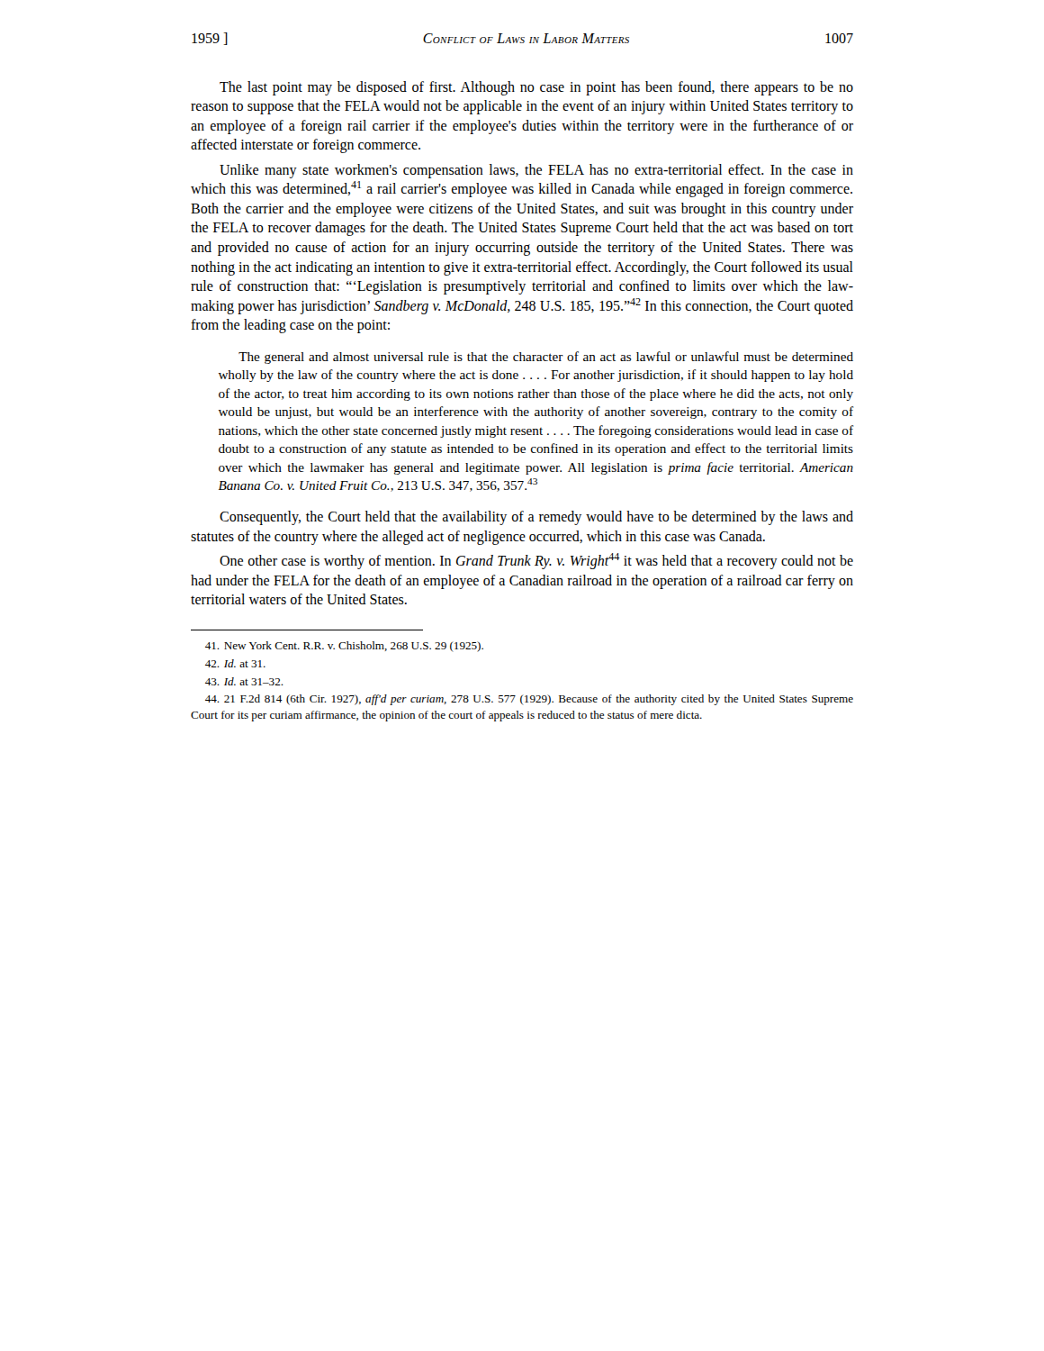1959 ] Conflict of Laws in Labor Matters 1007
The last point may be disposed of first. Although no case in point has been found, there appears to be no reason to suppose that the FELA would not be applicable in the event of an injury within United States territory to an employee of a foreign rail carrier if the employee's duties within the territory were in the furtherance of or affected interstate or foreign commerce.
Unlike many state workmen's compensation laws, the FELA has no extra-territorial effect. In the case in which this was determined,41 a rail carrier's employee was killed in Canada while engaged in foreign commerce. Both the carrier and the employee were citizens of the United States, and suit was brought in this country under the FELA to recover damages for the death. The United States Supreme Court held that the act was based on tort and provided no cause of action for an injury occurring outside the territory of the United States. There was nothing in the act indicating an intention to give it extra-territorial effect. Accordingly, the Court followed its usual rule of construction that: “‘Legislation is presumptively territorial and confined to limits over which the law-making power has jurisdiction’ Sandberg v. McDonald, 248 U.S. 185, 195.”42 In this connection, the Court quoted from the leading case on the point:
The general and almost universal rule is that the character of an act as lawful or unlawful must be determined wholly by the law of the country where the act is done . . . . For another jurisdiction, if it should happen to lay hold of the actor, to treat him according to its own notions rather than those of the place where he did the acts, not only would be unjust, but would be an interference with the authority of another sovereign, contrary to the comity of nations, which the other state concerned justly might resent . . . . The foregoing considerations would lead in case of doubt to a construction of any statute as intended to be confined in its operation and effect to the territorial limits over which the lawmaker has general and legitimate power. All legislation is prima facie territorial. American Banana Co. v. United Fruit Co., 213 U.S. 347, 356, 357.43
Consequently, the Court held that the availability of a remedy would have to be determined by the laws and statutes of the country where the alleged act of negligence occurred, which in this case was Canada.
One other case is worthy of mention. In Grand Trunk Ry. v. Wright44 it was held that a recovery could not be had under the FELA for the death of an employee of a Canadian railroad in the operation of a railroad car ferry on territorial waters of the United States.
41. New York Cent. R.R. v. Chisholm, 268 U.S. 29 (1925).
42. Id. at 31.
43. Id. at 31–32.
44. 21 F.2d 814 (6th Cir. 1927), aff'd per curiam, 278 U.S. 577 (1929). Because of the authority cited by the United States Supreme Court for its per curiam affirmance, the opinion of the court of appeals is reduced to the status of mere dicta.